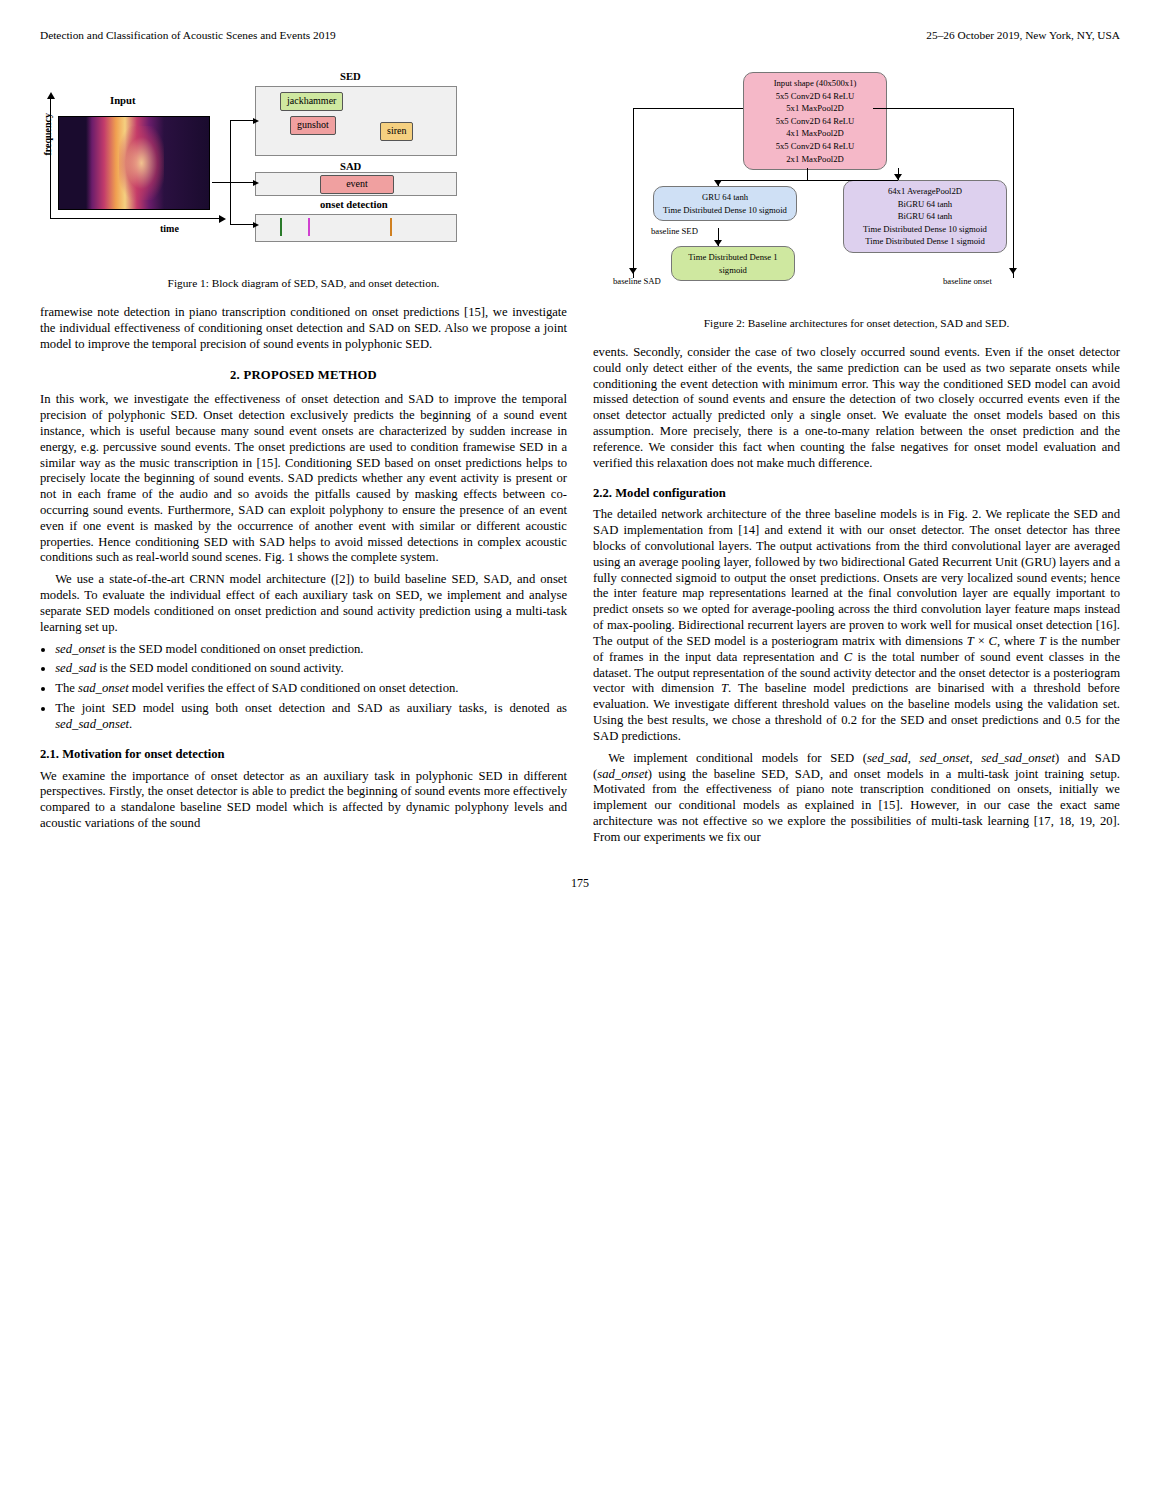Detection and Classification of Acoustic Scenes and Events 2019
25–26 October 2019, New York, NY, USA
SED
jackhammer
gunshot
siren
SAD
event
onset detection
frequency
time
Input
Figure 1: Block diagram of SED, SAD, and onset detection.
framewise note detection in piano transcription conditioned on onset predictions [15], we investigate the individual effectiveness of conditioning onset detection and SAD on SED. Also we propose a joint model to improve the temporal precision of sound events in polyphonic SED.
2. Proposed Method
In this work, we investigate the effectiveness of onset detection and SAD to improve the temporal precision of polyphonic SED. Onset detection exclusively predicts the beginning of a sound event instance, which is useful because many sound event onsets are characterized by sudden increase in energy, e.g. percussive sound events. The onset predictions are used to condition framewise SED in a similar way as the music transcription in [15]. Conditioning SED based on onset predictions helps to precisely locate the beginning of sound events. SAD predicts whether any event activity is present or not in each frame of the audio and so avoids the pitfalls caused by masking effects between co-occurring sound events. Furthermore, SAD can exploit polyphony to ensure the presence of an event even if one event is masked by the occurrence of another event with similar or different acoustic properties. Hence conditioning SED with SAD helps to avoid missed detections in complex acoustic conditions such as real-world sound scenes. Fig. 1 shows the complete system.
We use a state-of-the-art CRNN model architecture ([2]) to build baseline SED, SAD, and onset models. To evaluate the individual effect of each auxiliary task on SED, we implement and analyse separate SED models conditioned on onset prediction and sound activity prediction using a multi-task learning set up.
sed_onset is the SED model conditioned on onset prediction.
sed_sad is the SED model conditioned on sound activity.
The sad_onset model verifies the effect of SAD conditioned on onset detection.
The joint SED model using both onset detection and SAD as auxiliary tasks, is denoted as sed_sad_onset.
2.1. Motivation for onset detection
We examine the importance of onset detector as an auxiliary task in polyphonic SED in different perspectives. Firstly, the onset detector is able to predict the beginning of sound events more effectively compared to a standalone baseline SED model which is affected by dynamic polyphony levels and acoustic variations of the sound
Input shape (40x500x1)
5x5 Conv2D 64 ReLU
5x1 MaxPool2D
5x5 Conv2D 64 ReLU
4x1 MaxPool2D
5x5 Conv2D 64 ReLU
2x1 MaxPool2D
GRU 64 tanh
Time Distributed Dense 10 sigmoid
Time Distributed Dense 1 sigmoid
64x1 AveragePool2D
BiGRU 64 tanh
BiGRU 64 tanh
Time Distributed Dense 10 sigmoid
Time Distributed Dense 1 sigmoid
baseline SED
baseline SAD
baseline onset
Figure 2: Baseline architectures for onset detection, SAD and SED.
events. Secondly, consider the case of two closely occurred sound events. Even if the onset detector could only detect either of the events, the same prediction can be used as two separate onsets while conditioning the event detection with minimum error. This way the conditioned SED model can avoid missed detection of sound events and ensure the detection of two closely occurred events even if the onset detector actually predicted only a single onset. We evaluate the onset models based on this assumption. More precisely, there is a one-to-many relation between the onset prediction and the reference. We consider this fact when counting the false negatives for onset model evaluation and verified this relaxation does not make much difference.
2.2. Model configuration
The detailed network architecture of the three baseline models is in Fig. 2. We replicate the SED and SAD implementation from [14] and extend it with our onset detector. The onset detector has three blocks of convolutional layers. The output activations from the third convolutional layer are averaged using an average pooling layer, followed by two bidirectional Gated Recurrent Unit (GRU) layers and a fully connected sigmoid to output the onset predictions. Onsets are very localized sound events; hence the inter feature map representations learned at the final convolution layer are equally important to predict onsets so we opted for average-pooling across the third convolution layer feature maps instead of max-pooling. Bidirectional recurrent layers are proven to work well for musical onset detection [16]. The output of the SED model is a posteriogram matrix with dimensions T × C, where T is the number of frames in the input data representation and C is the total number of sound event classes in the dataset. The output representation of the sound activity detector and the onset detector is a posteriogram vector with dimension T. The baseline model predictions are binarised with a threshold before evaluation. We investigate different threshold values on the baseline models using the validation set. Using the best results, we chose a threshold of 0.2 for the SED and onset predictions and 0.5 for the SAD predictions.
We implement conditional models for SED (sed_sad, sed_onset, sed_sad_onset) and SAD (sad_onset) using the baseline SED, SAD, and onset models in a multi-task joint training setup. Motivated from the effectiveness of piano note transcription conditioned on onsets, initially we implement our conditional models as explained in [15]. However, in our case the exact same architecture was not effective so we explore the possibilities of multi-task learning [17, 18, 19, 20]. From our experiments we fix our
175